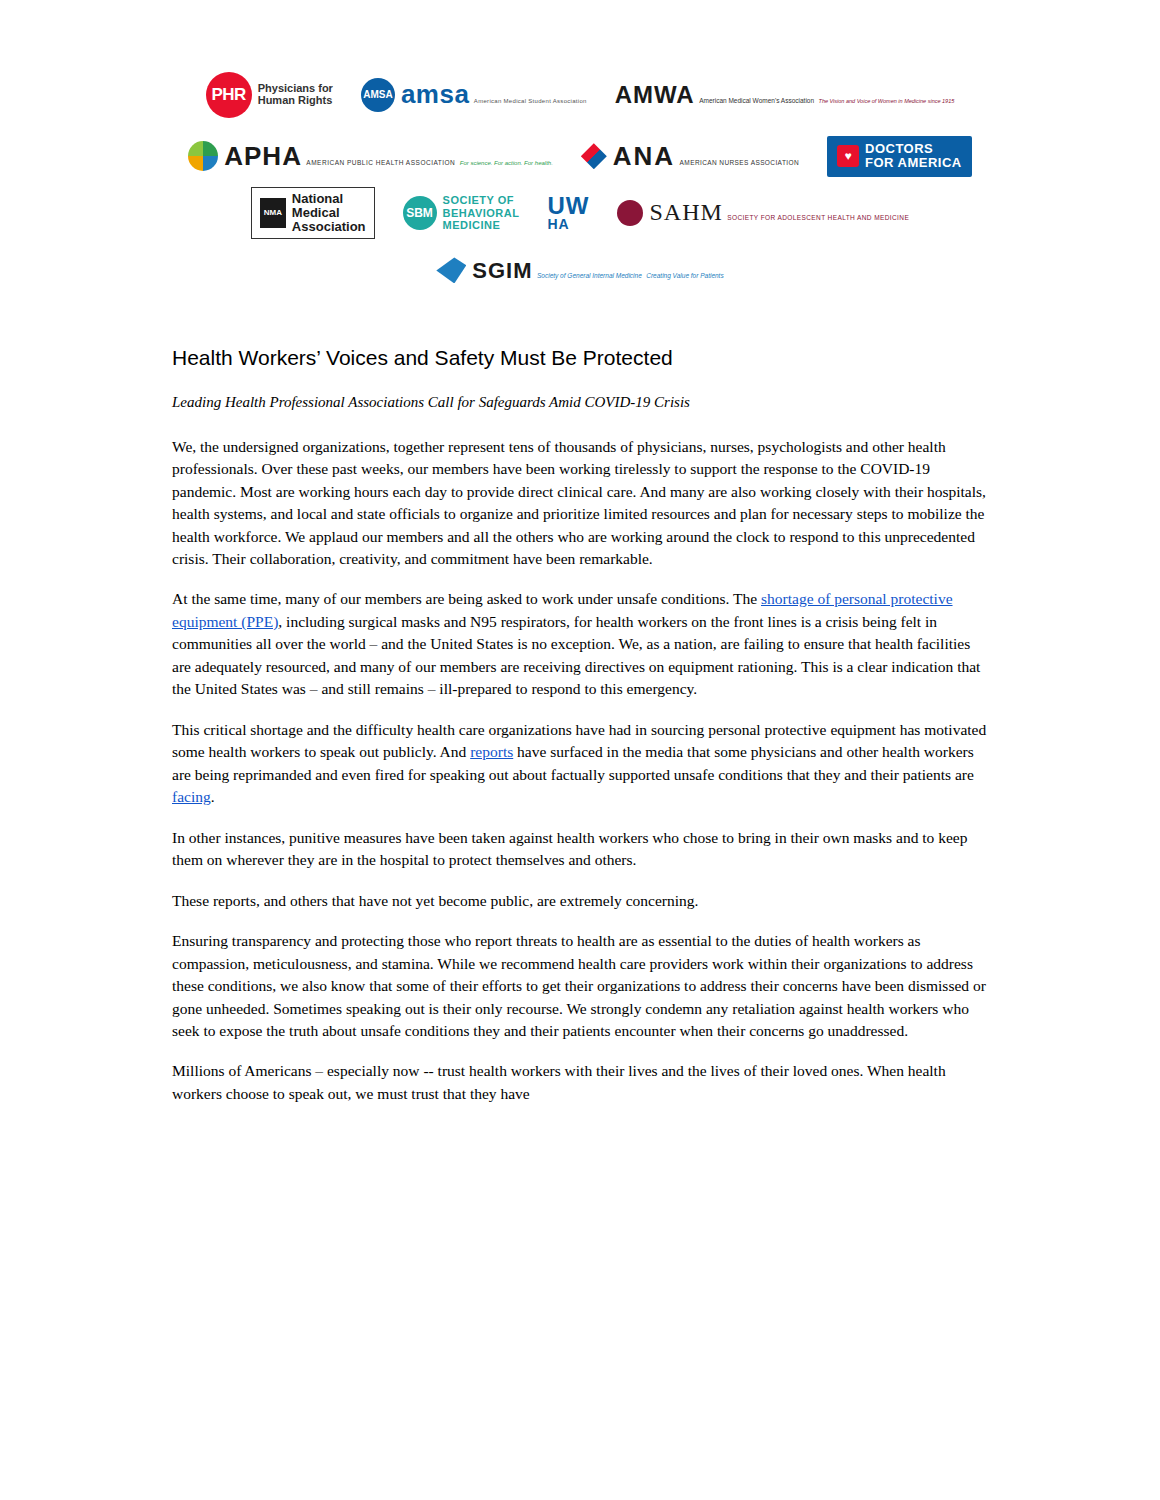PHR Physicians for Human Rights
AMSA amsa American Medical Student Association
AMWA American Medical Women's Association The Vision and Voice of Women in Medicine since 1915
APHA AMERICAN PUBLIC HEALTH ASSOCIATION For science. For action. For health.
ANA AMERICAN NURSES ASSOCIATION
♥ DOCTORS
FOR AMERICA
NMA National
Medical
Association
SBM SOCIETY OF
BEHAVIORAL
MEDICINE
UWHA
SAHM SOCIETY FOR ADOLESCENT HEALTH AND MEDICINE
SGIM Society of General Internal Medicine Creating Value for Patients
Health Workers’ Voices and Safety Must Be Protected
Leading Health Professional Associations Call for Safeguards Amid COVID-19 Crisis
We, the undersigned organizations, together represent tens of thousands of physicians, nurses, psychologists and other health professionals. Over these past weeks, our members have been working tirelessly to support the response to the COVID-19 pandemic. Most are working hours each day to provide direct clinical care. And many are also working closely with their hospitals, health systems, and local and state officials to organize and prioritize limited resources and plan for necessary steps to mobilize the health workforce. We applaud our members and all the others who are working around the clock to respond to this unprecedented crisis. Their collaboration, creativity, and commitment have been remarkable.
At the same time, many of our members are being asked to work under unsafe conditions. The shortage of personal protective equipment (PPE), including surgical masks and N95 respirators, for health workers on the front lines is a crisis being felt in communities all over the world – and the United States is no exception. We, as a nation, are failing to ensure that health facilities are adequately resourced, and many of our members are receiving directives on equipment rationing. This is a clear indication that the United States was – and still remains – ill-prepared to respond to this emergency.
This critical shortage and the difficulty health care organizations have had in sourcing personal protective equipment has motivated some health workers to speak out publicly. And reports have surfaced in the media that some physicians and other health workers are being reprimanded and even fired for speaking out about factually supported unsafe conditions that they and their patients are facing.
In other instances, punitive measures have been taken against health workers who chose to bring in their own masks and to keep them on wherever they are in the hospital to protect themselves and others.
These reports, and others that have not yet become public, are extremely concerning.
Ensuring transparency and protecting those who report threats to health are as essential to the duties of health workers as compassion, meticulousness, and stamina. While we recommend health care providers work within their organizations to address these conditions, we also know that some of their efforts to get their organizations to address their concerns have been dismissed or gone unheeded. Sometimes speaking out is their only recourse. We strongly condemn any retaliation against health workers who seek to expose the truth about unsafe conditions they and their patients encounter when their concerns go unaddressed.
Millions of Americans – especially now -- trust health workers with their lives and the lives of their loved ones. When health workers choose to speak out, we must trust that they have